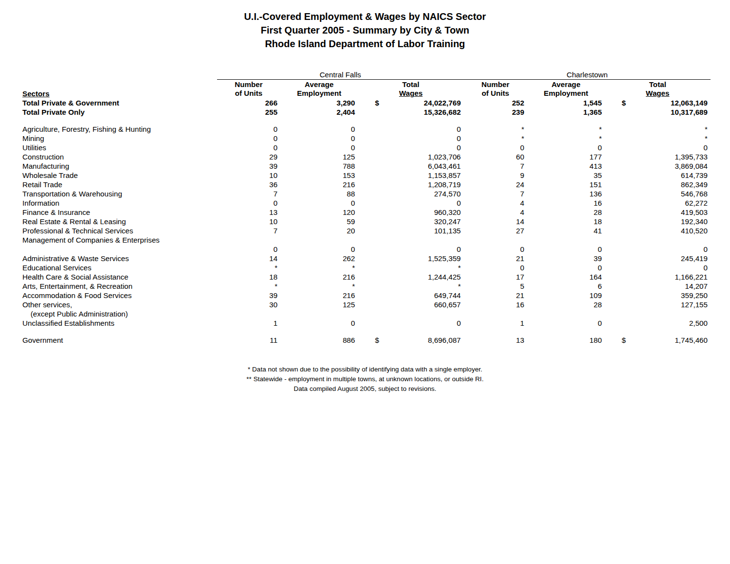U.I.-Covered Employment & Wages by NAICS Sector
First Quarter 2005 - Summary by City & Town
Rhode Island Department of Labor Training
| Sectors | Central Falls | Charlestown |
| --- | --- | --- |
| Number of Units | Average Employment | Total Wages | Number of Units | Average Employment | Total Wages |
| Total Private & Government | 266 | 3,290 | $ | 24,022,769 | 252 | 1,545 | $ | 12,063,149 |
| Total Private Only | 255 | 2,404 | | 15,326,682 | 239 | 1,365 | | 10,317,689 |
| Agriculture, Forestry, Fishing & Hunting | 0 | 0 | | 0 | * | * | | * |
| Mining | 0 | 0 | | 0 | * | * | | * |
| Utilities | 0 | 0 | | 0 | 0 | 0 | | 0 |
| Construction | 29 | 125 | | 1,023,706 | 60 | 177 | | 1,395,733 |
| Manufacturing | 39 | 788 | | 6,043,461 | 7 | 413 | | 3,869,084 |
| Wholesale Trade | 10 | 153 | | 1,153,857 | 9 | 35 | | 614,739 |
| Retail Trade | 36 | 216 | | 1,208,719 | 24 | 151 | | 862,349 |
| Transportation & Warehousing | 7 | 88 | | 274,570 | 7 | 136 | | 546,768 |
| Information | 0 | 0 | | 0 | 4 | 16 | | 62,272 |
| Finance & Insurance | 13 | 120 | | 960,320 | 4 | 28 | | 419,503 |
| Real Estate & Rental & Leasing | 10 | 59 | | 320,247 | 14 | 18 | | 192,340 |
| Professional & Technical Services | 7 | 20 | | 101,135 | 27 | 41 | | 410,520 |
| Management of Companies & Enterprises | | | | | | | | |
| | 0 | 0 | | 0 | 0 | 0 | | 0 |
| Administrative & Waste Services | 14 | 262 | | 1,525,359 | 21 | 39 | | 245,419 |
| Educational Services | * | * | | * | 0 | 0 | | 0 |
| Health Care & Social Assistance | 18 | 216 | | 1,244,425 | 17 | 164 | | 1,166,221 |
| Arts, Entertainment, & Recreation | * | * | | * | 5 | 6 | | 14,207 |
| Accommodation & Food Services | 39 | 216 | | 649,744 | 21 | 109 | | 359,250 |
| Other services, | 30 | 125 | | 660,657 | 16 | 28 | | 127,155 |
| (except Public Administration) | | | | | | | | |
| Unclassified Establishments | 1 | 0 | | 0 | 1 | 0 | | 2,500 |
| Government | 11 | 886 | $ | 8,696,087 | 13 | 180 | $ | 1,745,460 |
* Data not shown due to the possibility of identifying data with a single employer.
** Statewide - employment in multiple towns, at unknown locations, or outside RI.
Data compiled August 2005, subject to revisions.